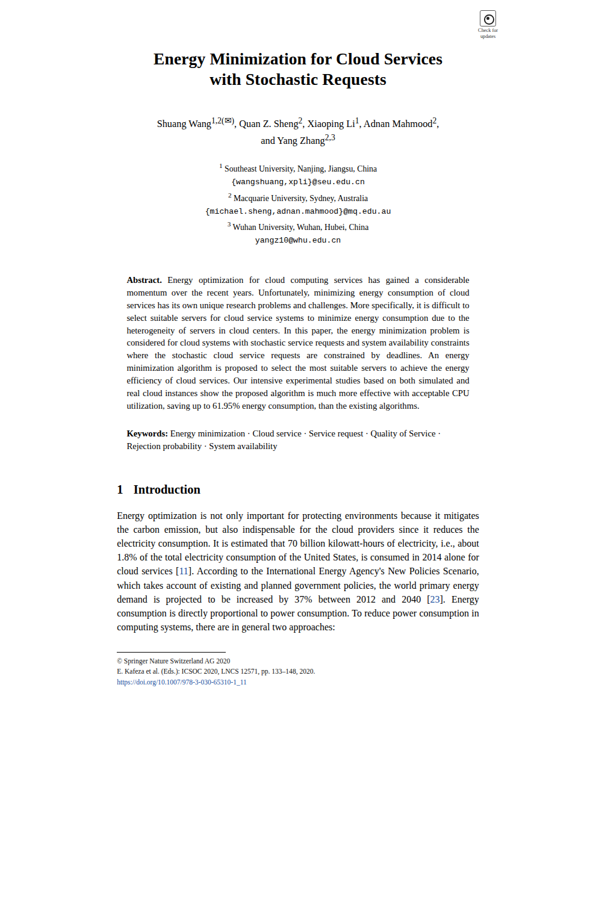Check for
updates
Energy Minimization for Cloud Services
with Stochastic Requests
Shuang Wang1,2(✉), Quan Z. Sheng2, Xiaoping Li1, Adnan Mahmood2,
and Yang Zhang2,3
1 Southeast University, Nanjing, Jiangsu, China
{wangshuang,xpli}@seu.edu.cn
2 Macquarie University, Sydney, Australia
{michael.sheng,adnan.mahmood}@mq.edu.au
3 Wuhan University, Wuhan, Hubei, China
yangz10@whu.edu.cn
Abstract. Energy optimization for cloud computing services has gained a considerable momentum over the recent years. Unfortunately, minimizing energy consumption of cloud services has its own unique research problems and challenges. More specifically, it is difficult to select suitable servers for cloud service systems to minimize energy consumption due to the heterogeneity of servers in cloud centers. In this paper, the energy minimization problem is considered for cloud systems with stochastic service requests and system availability constraints where the stochastic cloud service requests are constrained by deadlines. An energy minimization algorithm is proposed to select the most suitable servers to achieve the energy efficiency of cloud services. Our intensive experimental studies based on both simulated and real cloud instances show the proposed algorithm is much more effective with acceptable CPU utilization, saving up to 61.95% energy consumption, than the existing algorithms.
Keywords: Energy minimization · Cloud service · Service request · Quality of Service · Rejection probability · System availability
1 Introduction
Energy optimization is not only important for protecting environments because it mitigates the carbon emission, but also indispensable for the cloud providers since it reduces the electricity consumption. It is estimated that 70 billion kilowatt-hours of electricity, i.e., about 1.8% of the total electricity consumption of the United States, is consumed in 2014 alone for cloud services [11]. According to the International Energy Agency's New Policies Scenario, which takes account of existing and planned government policies, the world primary energy demand is projected to be increased by 37% between 2012 and 2040 [23]. Energy consumption is directly proportional to power consumption. To reduce power consumption in computing systems, there are in general two approaches:
© Springer Nature Switzerland AG 2020
E. Kafeza et al. (Eds.): ICSOC 2020, LNCS 12571, pp. 133–148, 2020.
https://doi.org/10.1007/978-3-030-65310-1_11